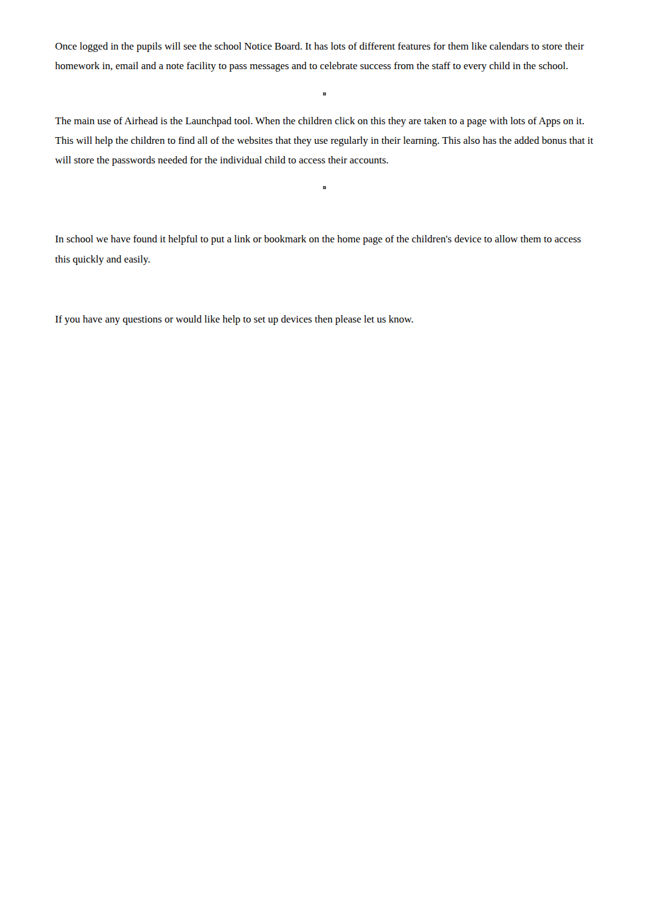Once logged in the pupils will see the school Notice Board. It has lots of different features for them like calendars to store their homework in, email and a note facility to pass messages and to celebrate success from the staff to every child in the school.
The main use of Airhead is the Launchpad tool. When the children click on this they are taken to a page with lots of Apps on it. This will help the children to find all of the websites that they use regularly in their learning. This also has the added bonus that it will store the passwords needed for the individual child to access their accounts.
In school we have found it helpful to put a link or bookmark on the home page of the children's device to allow them to access this quickly and easily.
If you have any questions or would like help to set up devices then please let us know.